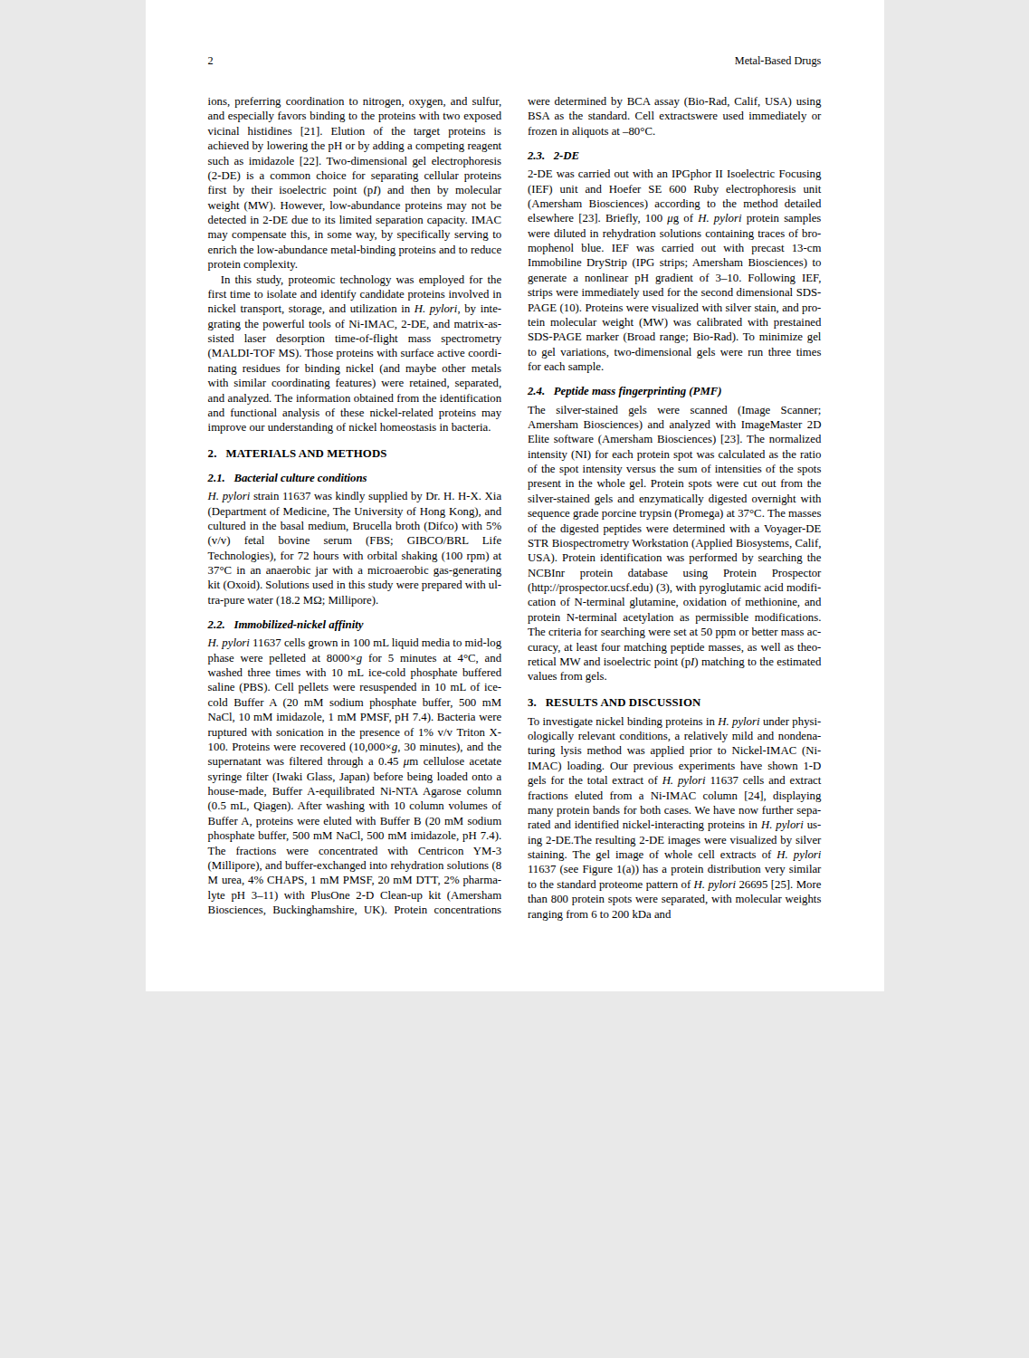2 Metal-Based Drugs
ions, preferring coordination to nitrogen, oxygen, and sulfur, and especially favors binding to the proteins with two exposed vicinal histidines [21]. Elution of the target proteins is achieved by lowering the pH or by adding a competing reagent such as imidazole [22]. Two-dimensional gel electrophoresis (2-DE) is a common choice for separating cellular proteins first by their isoelectric point (pI) and then by molecular weight (MW). However, low-abundance proteins may not be detected in 2-DE due to its limited separation capacity. IMAC may compensate this, in some way, by specifically serving to enrich the low-abundance metal-binding proteins and to reduce protein complexity.
In this study, proteomic technology was employed for the first time to isolate and identify candidate proteins involved in nickel transport, storage, and utilization in H. pylori, by integrating the powerful tools of Ni-IMAC, 2-DE, and matrix-assisted laser desorption time-of-flight mass spectrometry (MALDI-TOF MS). Those proteins with surface active coordinating residues for binding nickel (and maybe other metals with similar coordinating features) were retained, separated, and analyzed. The information obtained from the identification and functional analysis of these nickel-related proteins may improve our understanding of nickel homeostasis in bacteria.
2. Materials and methods
2.1. Bacterial culture conditions
H. pylori strain 11637 was kindly supplied by Dr. H. H-X. Xia (Department of Medicine, The University of Hong Kong), and cultured in the basal medium, Brucella broth (Difco) with 5% (v/v) fetal bovine serum (FBS; GIBCO/BRL Life Technologies), for 72 hours with orbital shaking (100 rpm) at 37°C in an anaerobic jar with a microaerobic gas-generating kit (Oxoid). Solutions used in this study were prepared with ultra-pure water (18.2 MΩ; Millipore).
2.2. Immobilized-nickel affinity
H. pylori 11637 cells grown in 100 mL liquid media to mid-log phase were pelleted at 8000×g for 5 minutes at 4°C, and washed three times with 10 mL ice-cold phosphate buffered saline (PBS). Cell pellets were resuspended in 10 mL of ice-cold Buffer A (20 mM sodium phosphate buffer, 500 mM NaCl, 10 mM imidazole, 1 mM PMSF, pH 7.4). Bacteria were ruptured with sonication in the presence of 1% v/v Triton X-100. Proteins were recovered (10,000×g, 30 minutes), and the supernatant was filtered through a 0.45 μm cellulose acetate syringe filter (Iwaki Glass, Japan) before being loaded onto a house-made, Buffer A-equilibrated Ni-NTA Agarose column (0.5 mL, Qiagen). After washing with 10 column volumes of Buffer A, proteins were eluted with Buffer B (20 mM sodium phosphate buffer, 500 mM NaCl, 500 mM imidazole, pH 7.4). The fractions were concentrated with Centricon YM-3 (Millipore), and buffer-exchanged into rehydration solutions (8 M urea, 4% CHAPS, 1 mM PMSF, 20 mM DTT, 2% pharmalyte pH 3–11) with PlusOne 2-D Clean-up kit (Amersham Biosciences, Buckinghamshire, UK). Protein concentrations were determined by BCA assay (Bio-Rad, Calif, USA) using BSA as the standard. Cell extractswere used immediately or frozen in aliquots at –80°C.
2.3. 2-DE
2-DE was carried out with an IPGphor II Isoelectric Focusing (IEF) unit and Hoefer SE 600 Ruby electrophoresis unit (Amersham Biosciences) according to the method detailed elsewhere [23]. Briefly, 100 μg of H. pylori protein samples were diluted in rehydration solutions containing traces of bromophenol blue. IEF was carried out with precast 13-cm Immobiline DryStrip (IPG strips; Amersham Biosciences) to generate a nonlinear pH gradient of 3–10. Following IEF, strips were immediately used for the second dimensional SDS-PAGE (10). Proteins were visualized with silver stain, and protein molecular weight (MW) was calibrated with prestained SDS-PAGE marker (Broad range; Bio-Rad). To minimize gel to gel variations, two-dimensional gels were run three times for each sample.
2.4. Peptide mass fingerprinting (PMF)
The silver-stained gels were scanned (Image Scanner; Amersham Biosciences) and analyzed with ImageMaster 2D Elite software (Amersham Biosciences) [23]. The normalized intensity (NI) for each protein spot was calculated as the ratio of the spot intensity versus the sum of intensities of the spots present in the whole gel. Protein spots were cut out from the silver-stained gels and enzymatically digested overnight with sequence grade porcine trypsin (Promega) at 37°C. The masses of the digested peptides were determined with a Voyager-DE STR Biospectrometry Workstation (Applied Biosystems, Calif, USA). Protein identification was performed by searching the NCBInr protein database using Protein Prospector (http://prospector.ucsf.edu) (3), with pyroglutamic acid modification of N-terminal glutamine, oxidation of methionine, and protein N-terminal acetylation as permissible modifications. The criteria for searching were set at 50 ppm or better mass accuracy, at least four matching peptide masses, as well as theoretical MW and isoelectric point (pI) matching to the estimated values from gels.
3. Results and discussion
To investigate nickel binding proteins in H. pylori under physiologically relevant conditions, a relatively mild and nondenaturing lysis method was applied prior to Nickel-IMAC (Ni-IMAC) loading. Our previous experiments have shown 1-D gels for the total extract of H. pylori 11637 cells and extract fractions eluted from a Ni-IMAC column [24], displaying many protein bands for both cases. We have now further separated and identified nickel-interacting proteins in H. pylori using 2-DE.The resulting 2-DE images were visualized by silver staining. The gel image of whole cell extracts of H. pylori 11637 (see Figure 1(a)) has a protein distribution very similar to the standard proteome pattern of H. pylori 26695 [25]. More than 800 protein spots were separated, with molecular weights ranging from 6 to 200 kDa and